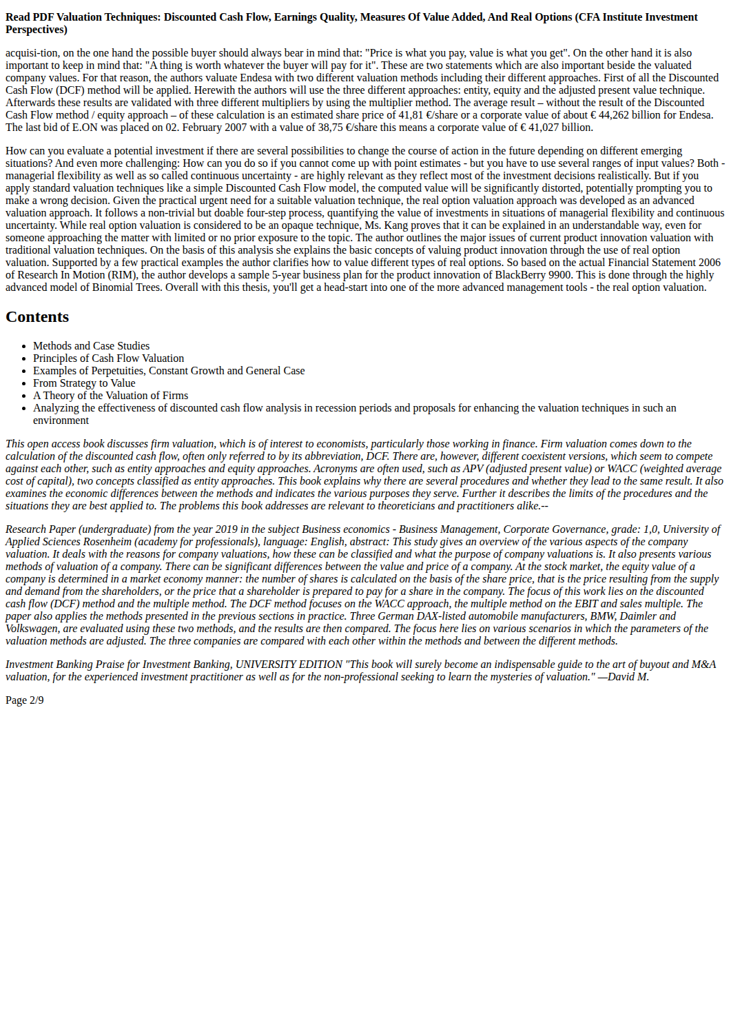Read PDF Valuation Techniques: Discounted Cash Flow, Earnings Quality, Measures Of Value Added, And Real Options (CFA Institute Investment Perspectives)
acquisi-tion, on the one hand the possible buyer should always bear in mind that: "Price is what you pay, value is what you get". On the other hand it is also important to keep in mind that: "A thing is worth whatever the buyer will pay for it". These are two statements which are also important beside the valuated company values. For that reason, the authors valuate Endesa with two different valuation methods including their different approaches. First of all the Discounted Cash Flow (DCF) method will be applied. Herewith the authors will use the three different approaches: entity, equity and the adjusted present value technique. Afterwards these results are validated with three different multipliers by using the multiplier method. The average result – without the result of the Discounted Cash Flow method / equity approach – of these calculation is an estimated share price of 41,81 €/share or a corporate value of about € 44,262 billion for Endesa. The last bid of E.ON was placed on 02. February 2007 with a value of 38,75 €/share this means a corporate value of € 41,027 billion.
How can you evaluate a potential investment if there are several possibilities to change the course of action in the future depending on different emerging situations? And even more challenging: How can you do so if you cannot come up with point estimates - but you have to use several ranges of input values? Both - managerial flexibility as well as so called continuous uncertainty - are highly relevant as they reflect most of the investment decisions realistically. But if you apply standard valuation techniques like a simple Discounted Cash Flow model, the computed value will be significantly distorted, potentially prompting you to make a wrong decision. Given the practical urgent need for a suitable valuation technique, the real option valuation approach was developed as an advanced valuation approach. It follows a non-trivial but doable four-step process, quantifying the value of investments in situations of managerial flexibility and continuous uncertainty. While real option valuation is considered to be an opaque technique, Ms. Kang proves that it can be explained in an understandable way, even for someone approaching the matter with limited or no prior exposure to the topic. The author outlines the major issues of current product innovation valuation with traditional valuation techniques. On the basis of this analysis she explains the basic concepts of valuing product innovation through the use of real option valuation. Supported by a few practical examples the author clarifies how to value different types of real options. So based on the actual Financial Statement 2006 of Research In Motion (RIM), the author develops a sample 5-year business plan for the product innovation of BlackBerry 9900. This is done through the highly advanced model of Binomial Trees. Overall with this thesis, you'll get a head-start into one of the more advanced management tools - the real option valuation.
Contents
Methods and Case Studies
Principles of Cash Flow Valuation
Examples of Perpetuities, Constant Growth and General Case
From Strategy to Value
A Theory of the Valuation of Firms
Analyzing the effectiveness of discounted cash flow analysis in recession periods and proposals for enhancing the valuation techniques in such an environment
This open access book discusses firm valuation, which is of interest to economists, particularly those working in finance. Firm valuation comes down to the calculation of the discounted cash flow, often only referred to by its abbreviation, DCF. There are, however, different coexistent versions, which seem to compete against each other, such as entity approaches and equity approaches. Acronyms are often used, such as APV (adjusted present value) or WACC (weighted average cost of capital), two concepts classified as entity approaches. This book explains why there are several procedures and whether they lead to the same result. It also examines the economic differences between the methods and indicates the various purposes they serve. Further it describes the limits of the procedures and the situations they are best applied to. The problems this book addresses are relevant to theoreticians and practitioners alike.--
Research Paper (undergraduate) from the year 2019 in the subject Business economics - Business Management, Corporate Governance, grade: 1,0, University of Applied Sciences Rosenheim (academy for professionals), language: English, abstract: This study gives an overview of the various aspects of the company valuation. It deals with the reasons for company valuations, how these can be classified and what the purpose of company valuations is. It also presents various methods of valuation of a company. There can be significant differences between the value and price of a company. At the stock market, the equity value of a company is determined in a market economy manner: the number of shares is calculated on the basis of the share price, that is the price resulting from the supply and demand from the shareholders, or the price that a shareholder is prepared to pay for a share in the company. The focus of this work lies on the discounted cash flow (DCF) method and the multiple method. The DCF method focuses on the WACC approach, the multiple method on the EBIT and sales multiple. The paper also applies the methods presented in the previous sections in practice. Three German DAX-listed automobile manufacturers, BMW, Daimler and Volkswagen, are evaluated using these two methods, and the results are then compared. The focus here lies on various scenarios in which the parameters of the valuation methods are adjusted. The three companies are compared with each other within the methods and between the different methods.
Investment Banking Praise for Investment Banking, UNIVERSITY EDITION "This book will surely become an indispensable guide to the art of buyout and M&A valuation, for the experienced investment practitioner as well as for the non-professional seeking to learn the mysteries of valuation." —David M.
Page 2/9